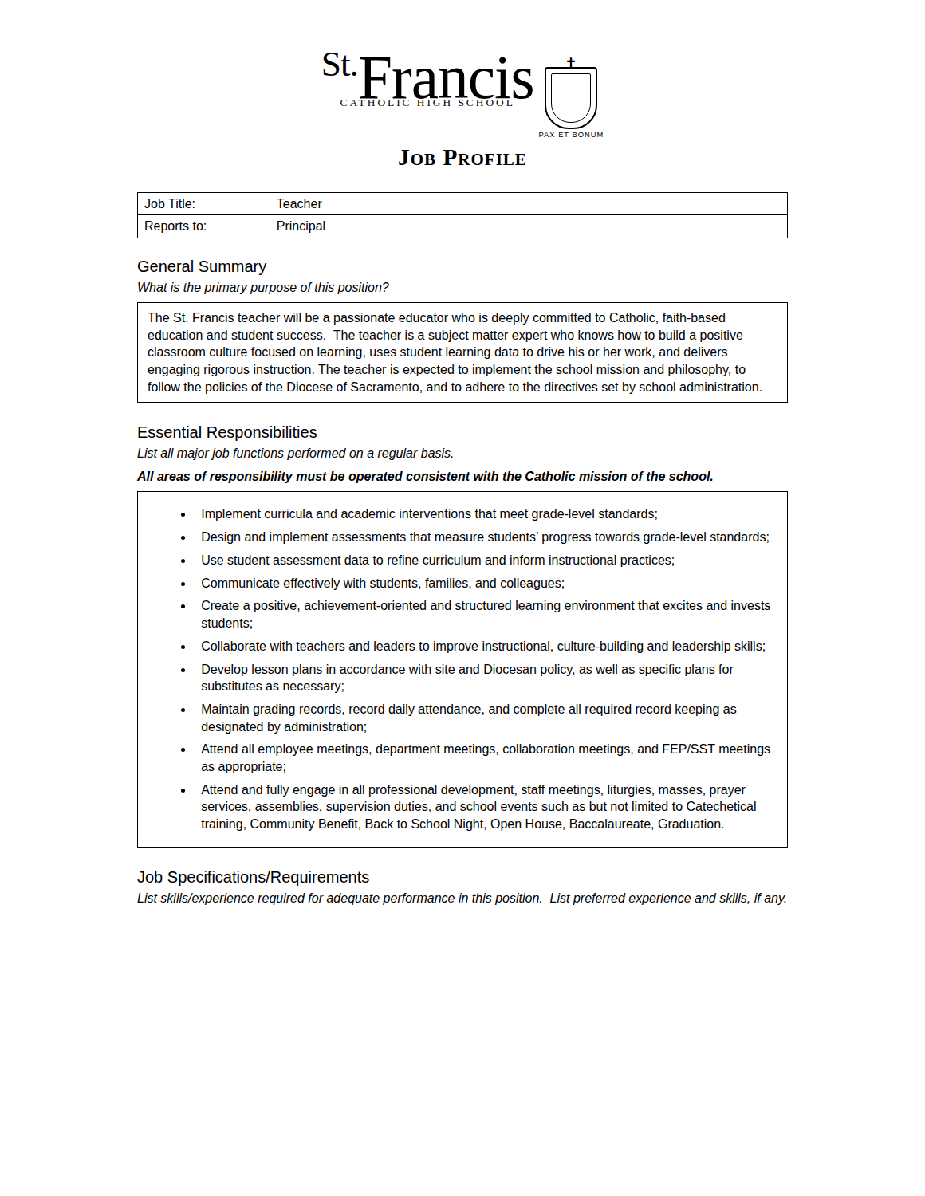St. Francis CATHOLIC HIGH SCHOOL
PAX ET BONUM
Job Profile
| Job Title: | Teacher |
| Reports to: | Principal |
General Summary
What is the primary purpose of this position?
The St. Francis teacher will be a passionate educator who is deeply committed to Catholic, faith-based education and student success. The teacher is a subject matter expert who knows how to build a positive classroom culture focused on learning, uses student learning data to drive his or her work, and delivers engaging rigorous instruction. The teacher is expected to implement the school mission and philosophy, to follow the policies of the Diocese of Sacramento, and to adhere to the directives set by school administration.
Essential Responsibilities
List all major job functions performed on a regular basis.
All areas of responsibility must be operated consistent with the Catholic mission of the school.
Implement curricula and academic interventions that meet grade-level standards;
Design and implement assessments that measure students’ progress towards grade-level standards;
Use student assessment data to refine curriculum and inform instructional practices;
Communicate effectively with students, families, and colleagues;
Create a positive, achievement-oriented and structured learning environment that excites and invests students;
Collaborate with teachers and leaders to improve instructional, culture-building and leadership skills;
Develop lesson plans in accordance with site and Diocesan policy, as well as specific plans for substitutes as necessary;
Maintain grading records, record daily attendance, and complete all required record keeping as designated by administration;
Attend all employee meetings, department meetings, collaboration meetings, and FEP/SST meetings as appropriate;
Attend and fully engage in all professional development, staff meetings, liturgies, masses, prayer services, assemblies, supervision duties, and school events such as but not limited to Catechetical training, Community Benefit, Back to School Night, Open House, Baccalaureate, Graduation.
Job Specifications/Requirements
List skills/experience required for adequate performance in this position. List preferred experience and skills, if any.